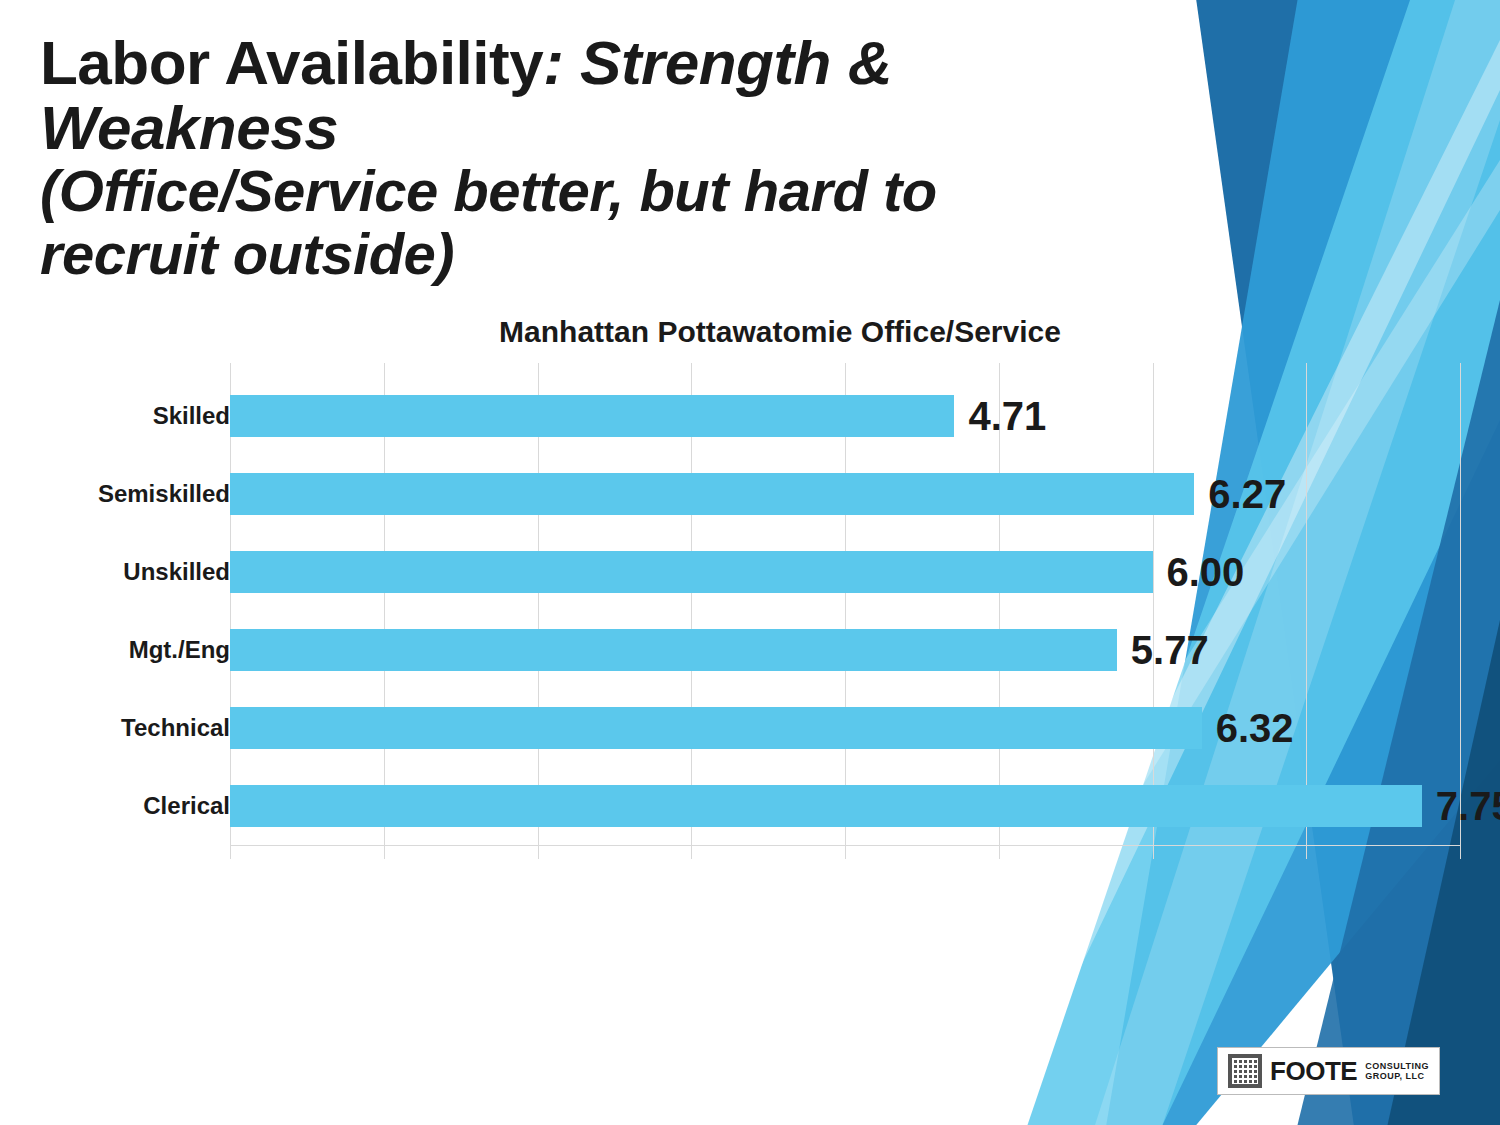Labor Availability: Strength & Weakness (Office/Service better, but hard to recruit outside)
Manhattan Pottawatomie Office/Service
| Skilled | 4.71 |
| Semiskilled | 6.27 |
| Unskilled | 6.00 |
| Mgt./Eng | 5.77 |
| Technical | 6.32 |
| Clerical | 7.75 |
FOOTE
Consulting
Group, LLC